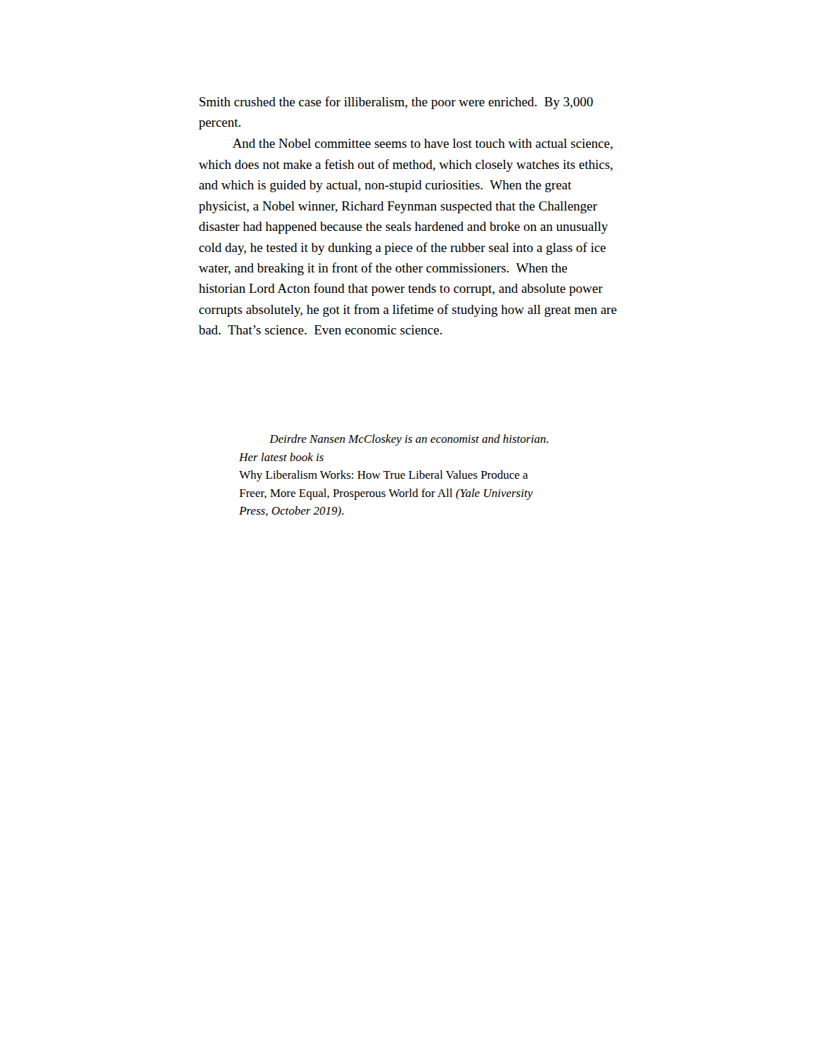Smith crushed the case for illiberalism, the poor were enriched. By 3,000 percent.
And the Nobel committee seems to have lost touch with actual science, which does not make a fetish out of method, which closely watches its ethics, and which is guided by actual, non-stupid curiosities. When the great physicist, a Nobel winner, Richard Feynman suspected that the Challenger disaster had happened because the seals hardened and broke on an unusually cold day, he tested it by dunking a piece of the rubber seal into a glass of ice water, and breaking it in front of the other commissioners. When the historian Lord Acton found that power tends to corrupt, and absolute power corrupts absolutely, he got it from a lifetime of studying how all great men are bad. That’s science. Even economic science.
Deirdre Nansen McCloskey is an economist and historian. Her latest book is Why Liberalism Works: How True Liberal Values Produce a Freer, More Equal, Prosperous World for All (Yale University Press, October 2019).